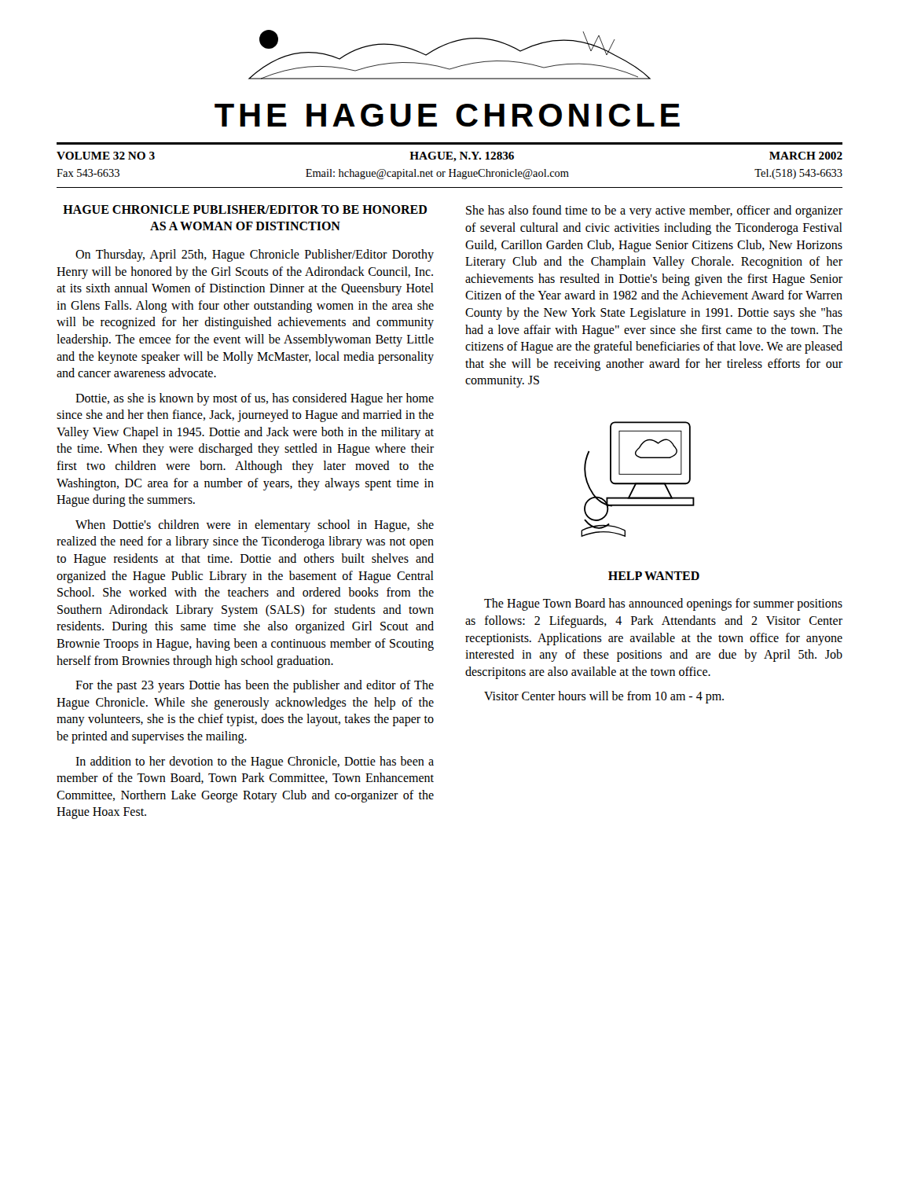THE HAGUE CHRONICLE
VOLUME 32 NO 3 HAGUE, N.Y. 12836 MARCH 2002
Fax 543-6633 Email: hchague@capital.net or HagueChronicle@aol.com Tel.(518) 543-6633
Hague Chronicle Publisher/Editor to be Honored as a Woman of Distinction
On Thursday, April 25th, Hague Chronicle Publisher/Editor Dorothy Henry will be honored by the Girl Scouts of the Adirondack Council, Inc. at its sixth annual Women of Distinction Dinner at the Queensbury Hotel in Glens Falls. Along with four other outstanding women in the area she will be recognized for her distinguished achievements and community leadership. The emcee for the event will be Assemblywoman Betty Little and the keynote speaker will be Molly McMaster, local media personality and cancer awareness advocate.
Dottie, as she is known by most of us, has considered Hague her home since she and her then fiance, Jack, journeyed to Hague and married in the Valley View Chapel in 1945. Dottie and Jack were both in the military at the time. When they were discharged they settled in Hague where their first two children were born. Although they later moved to the Washington, DC area for a number of years, they always spent time in Hague during the summers.
When Dottie's children were in elementary school in Hague, she realized the need for a library since the Ticonderoga library was not open to Hague residents at that time. Dottie and others built shelves and organized the Hague Public Library in the basement of Hague Central School. She worked with the teachers and ordered books from the Southern Adirondack Library System (SALS) for students and town residents. During this same time she also organized Girl Scout and Brownie Troops in Hague, having been a continuous member of Scouting herself from Brownies through high school graduation.
For the past 23 years Dottie has been the publisher and editor of The Hague Chronicle. While she generously acknowledges the help of the many volunteers, she is the chief typist, does the layout, takes the paper to be printed and supervises the mailing.
In addition to her devotion to the Hague Chronicle, Dottie has been a member of the Town Board, Town Park Committee, Town Enhancement Committee, Northern Lake George Rotary Club and co-organizer of the Hague Hoax Fest.
She has also found time to be a very active member, officer and organizer of several cultural and civic activities including the Ticonderoga Festival Guild, Carillon Garden Club, Hague Senior Citizens Club, New Horizons Literary Club and the Champlain Valley Chorale. Recognition of her achievements has resulted in Dottie's being given the first Hague Senior Citizen of the Year award in 1982 and the Achievement Award for Warren County by the New York State Legislature in 1991. Dottie says she "has had a love affair with Hague" ever since she first came to the town. The citizens of Hague are the grateful beneficiaries of that love. We are pleased that she will be receiving another award for her tireless efforts for our community. JS
Help Wanted
The Hague Town Board has announced openings for summer positions as follows: 2 Lifeguards, 4 Park Attendants and 2 Visitor Center receptionists. Applications are available at the town office for anyone interested in any of these positions and are due by April 5th. Job descripitons are also available at the town office.
Visitor Center hours will be from 10 am - 4 pm.